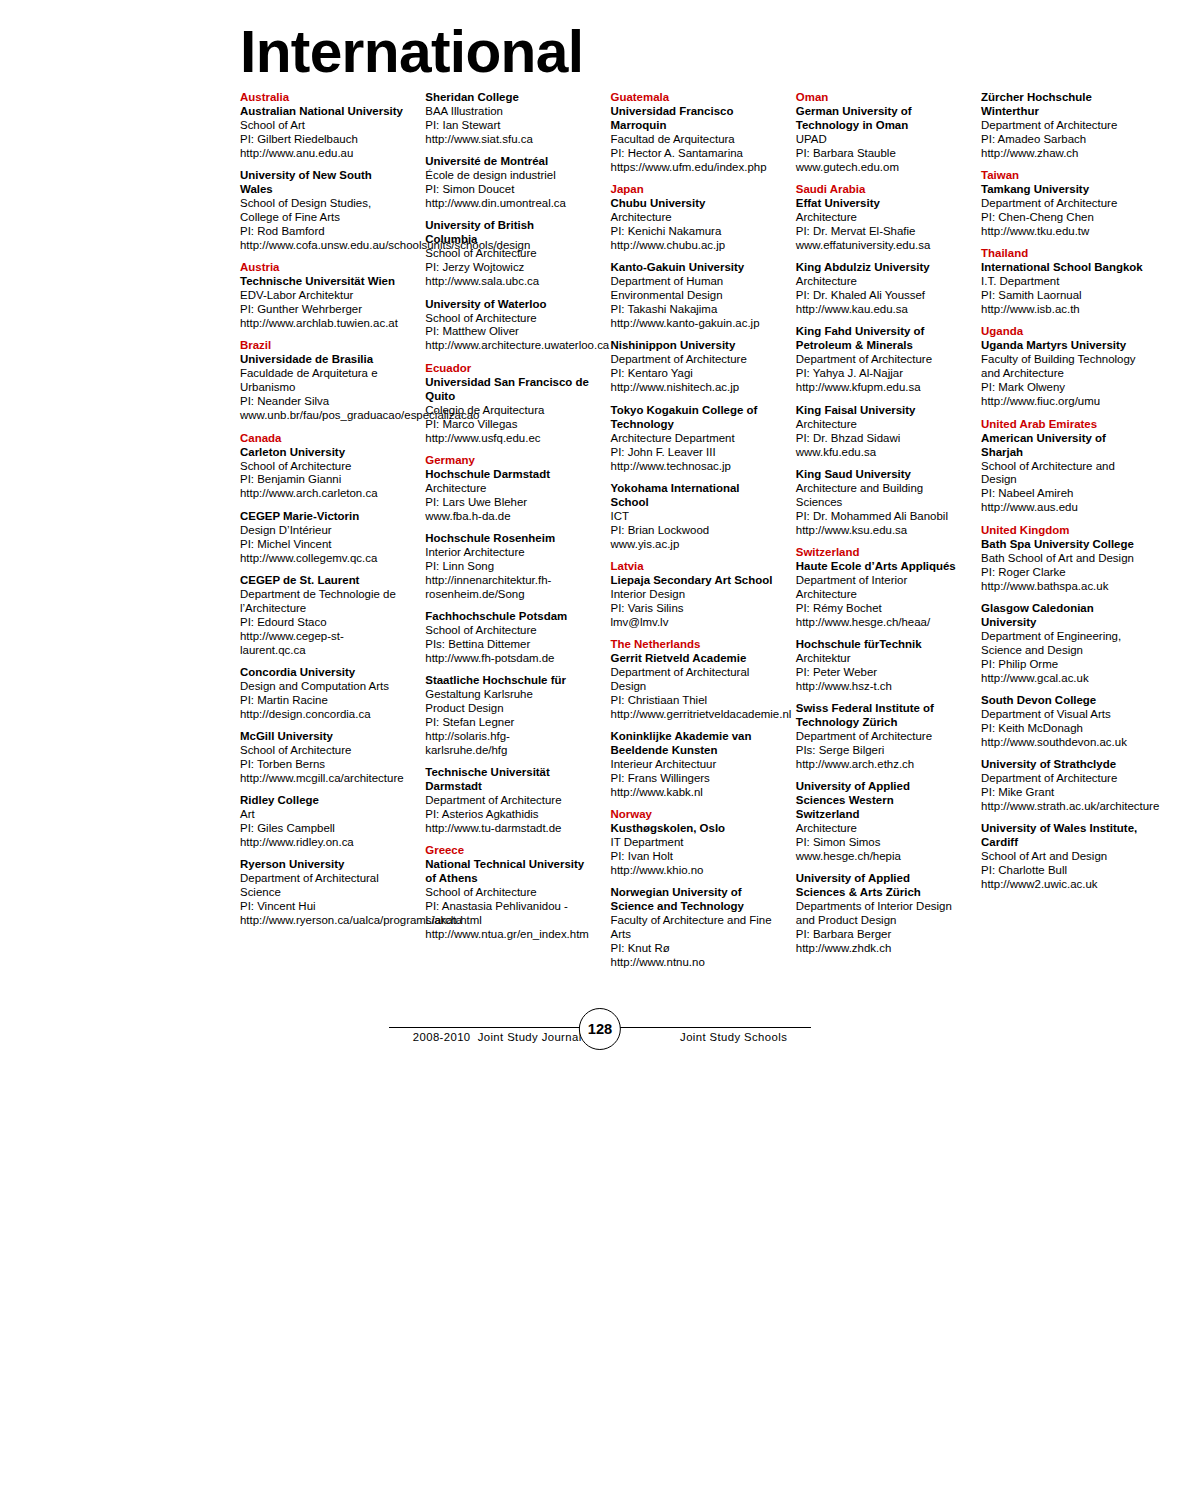International
Australia
Australian National University
School of Art
PI: Gilbert Riedelbauch
http://www.anu.edu.au
University of New South Wales
School of Design Studies, College of Fine Arts
PI: Rod Bamford
http://www.cofa.unsw.edu.au/schoolsunits/schools/design
Austria
Technische Universität Wien
EDV-Labor Architektur
PI: Gunther Wehrberger
http://www.archlab.tuwien.ac.at
Brazil
Universidade de Brasilia
Faculdade de Arquitetura e Urbanismo
PI: Neander Silva
www.unb.br/fau/pos_graduacao/especializacao
Canada
Carleton University
School of Architecture
PI: Benjamin Gianni
http://www.arch.carleton.ca
CEGEP Marie-Victorin
Design D’Intérieur
PI: Michel Vincent
http://www.collegemv.qc.ca
CEGEP de St. Laurent
Department de Technologie de l’Architecture
PI: Edourd Staco
http://www.cegep-st-laurent.qc.ca
Concordia University
Design and Computation Arts
PI: Martin Racine
http://design.concordia.ca
McGill University
School of Architecture
PI: Torben Berns
http://www.mcgill.ca/architecture
Ridley College
Art
PI: Giles Campbell
http://www.ridley.on.ca
Ryerson University
Department of Architectural Science
PI: Vincent Hui
http://www.ryerson.ca/ualca/programs/arch.html
Sheridan College
BAA Illustration
PI: Ian Stewart
http://www.siat.sfu.ca
Université de Montréal
École de design industriel
PI: Simon Doucet
http://www.din.umontreal.ca
University of British Columbia
School of Architecture
PI: Jerzy Wojtowicz
http://www.sala.ubc.ca
University of Waterloo
School of Architecture
PI: Matthew Oliver
http://www.architecture.uwaterloo.ca
Ecuador
Universidad San Francisco de Quito
Colegio de Arquitectura
PI: Marco Villegas
http://www.usfq.edu.ec
Germany
Hochschule Darmstadt
Architecture
PI: Lars Uwe Bleher
www.fba.h-da.de
Hochschule Rosenheim
Interior Architecture
PI: Linn Song
http://innenarchitektur.fh-rosenheim.de/Song
Fachhochschule Potsdam
School of Architecture
PIs: Bettina Dittemer
http://www.fh-potsdam.de
Staatliche Hochschule für
Gestaltung Karlsruhe
Product Design
PI: Stefan Legner
http://solaris.hfg-karlsruhe.de/hfg
Technische Universität Darmstadt
Department of Architecture
PI: Asterios Agkathidis
http://www.tu-darmstadt.de
Greece
National Technical University of Athens
School of Architecture
PI: Anastasia Pehlivanidou - Liakata
http://www.ntua.gr/en_index.htm
Guatemala
Universidad Francisco Marroquin
Facultad de Arquitectura
PI: Hector A. Santamarina
https://www.ufm.edu/index.php
Japan
Chubu University
Architecture
PI: Kenichi Nakamura
http://www.chubu.ac.jp
Kanto-Gakuin University
Department of Human Environmental Design
PI: Takashi Nakajima
http://www.kanto-gakuin.ac.jp
Nishinippon University
Department of Architecture
PI: Kentaro Yagi
http://www.nishitech.ac.jp
Tokyo Kogakuin College of Technology
Architecture Department
PI: John F. Leaver III
http://www.technosac.jp
Yokohama International School
ICT
PI: Brian Lockwood
www.yis.ac.jp
Latvia
Liepaja Secondary Art School
Interior Design
PI: Varis Silins
lmv@lmv.lv
The Netherlands
Gerrit Rietveld Academie
Department of Architectural Design
PI: Christiaan Thiel
http://www.gerritrietveldacademie.nl
Koninklijke Akademie van Beeldende Kunsten
Interieur Architectuur
PI: Frans Willingers
http://www.kabk.nl
Norway
Kusthøgskolen, Oslo
IT Department
PI: Ivan Holt
http://www.khio.no
Norwegian University of Science and Technology
Faculty of Architecture and Fine Arts
PI: Knut Rø
http://www.ntnu.no
Oman
German University of Technology in Oman
UPAD
PI: Barbara Stauble
www.gutech.edu.om
Saudi Arabia
Effat University
Architecture
PI: Dr. Mervat El-Shafie
www.effatuniversity.edu.sa
King Abdulziz University
Architecture
PI: Dr. Khaled Ali Youssef
http://www.kau.edu.sa
King Fahd University of Petroleum & Minerals
Department of Architecture
PI: Yahya J. Al-Najjar
http://www.kfupm.edu.sa
King Faisal University
Architecture
PI: Dr. Bhzad Sidawi
www.kfu.edu.sa
King Saud University
Architecture and Building Sciences
PI: Dr. Mohammed Ali Banobil
http://www.ksu.edu.sa
Switzerland
Haute Ecole d’Arts Appliqués
Department of Interior Architecture
PI: Rémy Bochet
http://www.hesge.ch/heaa/
Hochschule fürTechnik
Architektur
PI: Peter Weber
http://www.hsz-t.ch
Swiss Federal Institute of Technology Zürich
Department of Architecture
PIs: Serge Bilgeri
http://www.arch.ethz.ch
University of Applied Sciences Western Switzerland
Architecture
PI: Simon Simos
www.hesge.ch/hepia
University of Applied Sciences & Arts Zürich
Departments of Interior Design and Product Design
PI: Barbara Berger
http://www.zhdk.ch
Zürcher Hochschule Winterthur
Department of Architecture
PI: Amadeo Sarbach
http://www.zhaw.ch
Taiwan
Tamkang University
Department of Architecture
PI: Chen-Cheng Chen
http://www.tku.edu.tw
Thailand
International School Bangkok
I.T. Department
PI: Samith Laornual
http://www.isb.ac.th
Uganda
Uganda Martyrs University
Faculty of Building Technology and Architecture
PI: Mark Olweny
http://www.fiuc.org/umu
United Arab Emirates
American University of Sharjah
School of Architecture and Design
PI: Nabeel Amireh
http://www.aus.edu
United Kingdom
Bath Spa University College
Bath School of Art and Design
PI: Roger Clarke
http://www.bathspa.ac.uk
Glasgow Caledonian University
Department of Engineering, Science and Design
PI: Philip Orme
http://www.gcal.ac.uk
South Devon College
Department of Visual Arts
PI: Keith McDonagh
http://www.southdevon.ac.uk
University of Strathclyde
Department of Architecture
PI: Mike Grant
http://www.strath.ac.uk/architecture
University of Wales Institute, Cardiff
School of Art and Design
PI: Charlotte Bull
http://www2.uwic.ac.uk
2008-2010 Joint Study Journal
128
Joint Study Schools